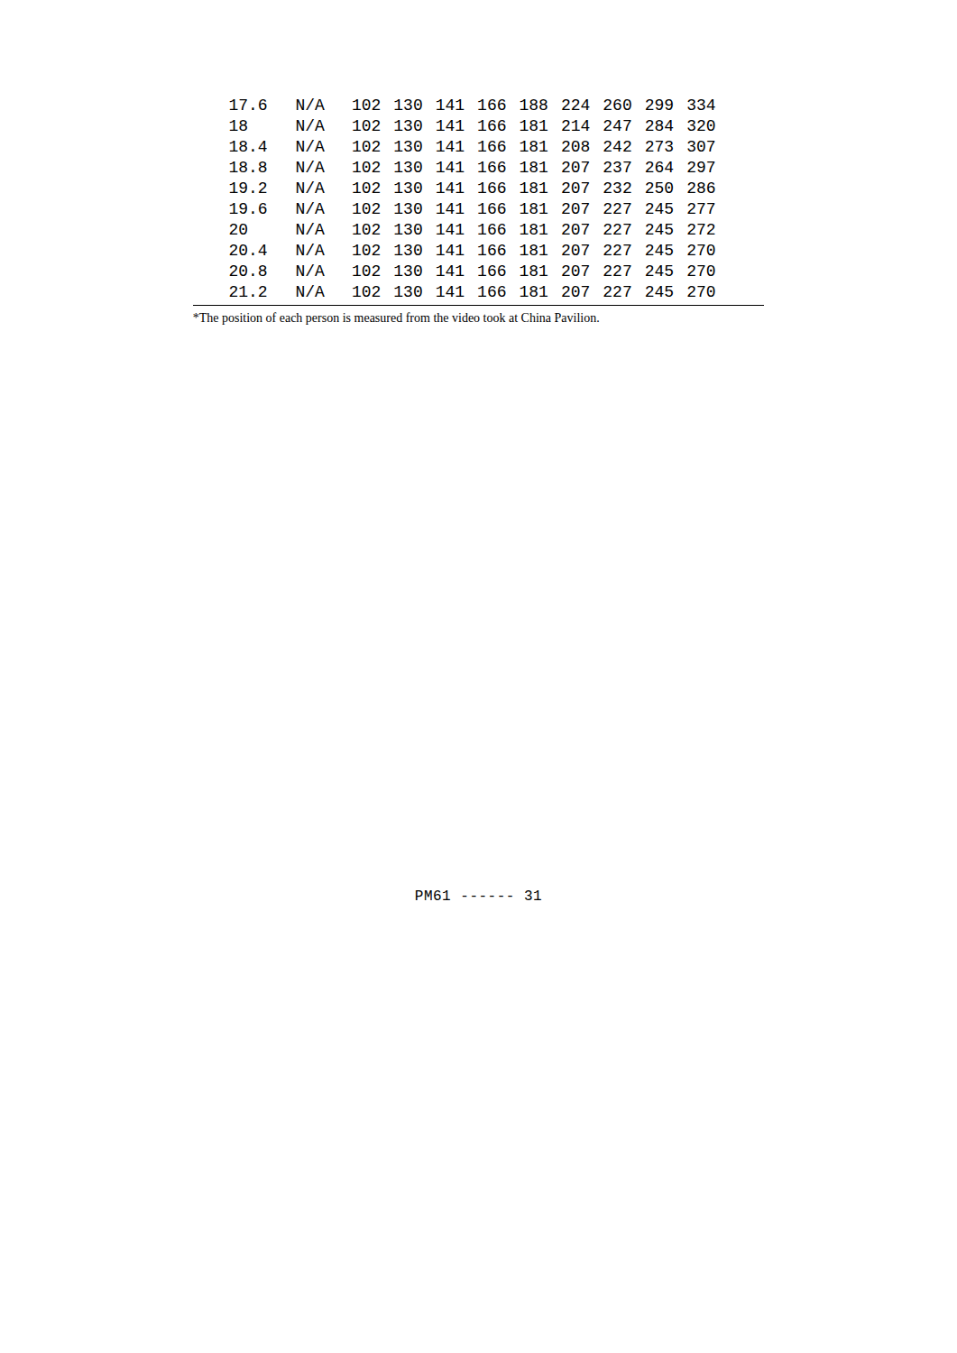| 17.6 | N/A | 102 | 130 | 141 | 166 | 188 | 224 | 260 | 299 | 334 |
| 18 | N/A | 102 | 130 | 141 | 166 | 181 | 214 | 247 | 284 | 320 |
| 18.4 | N/A | 102 | 130 | 141 | 166 | 181 | 208 | 242 | 273 | 307 |
| 18.8 | N/A | 102 | 130 | 141 | 166 | 181 | 207 | 237 | 264 | 297 |
| 19.2 | N/A | 102 | 130 | 141 | 166 | 181 | 207 | 232 | 250 | 286 |
| 19.6 | N/A | 102 | 130 | 141 | 166 | 181 | 207 | 227 | 245 | 277 |
| 20 | N/A | 102 | 130 | 141 | 166 | 181 | 207 | 227 | 245 | 272 |
| 20.4 | N/A | 102 | 130 | 141 | 166 | 181 | 207 | 227 | 245 | 270 |
| 20.8 | N/A | 102 | 130 | 141 | 166 | 181 | 207 | 227 | 245 | 270 |
| 21.2 | N/A | 102 | 130 | 141 | 166 | 181 | 207 | 227 | 245 | 270 |
*The position of each person is measured from the video took at China Pavilion.
PM61 ------ 31